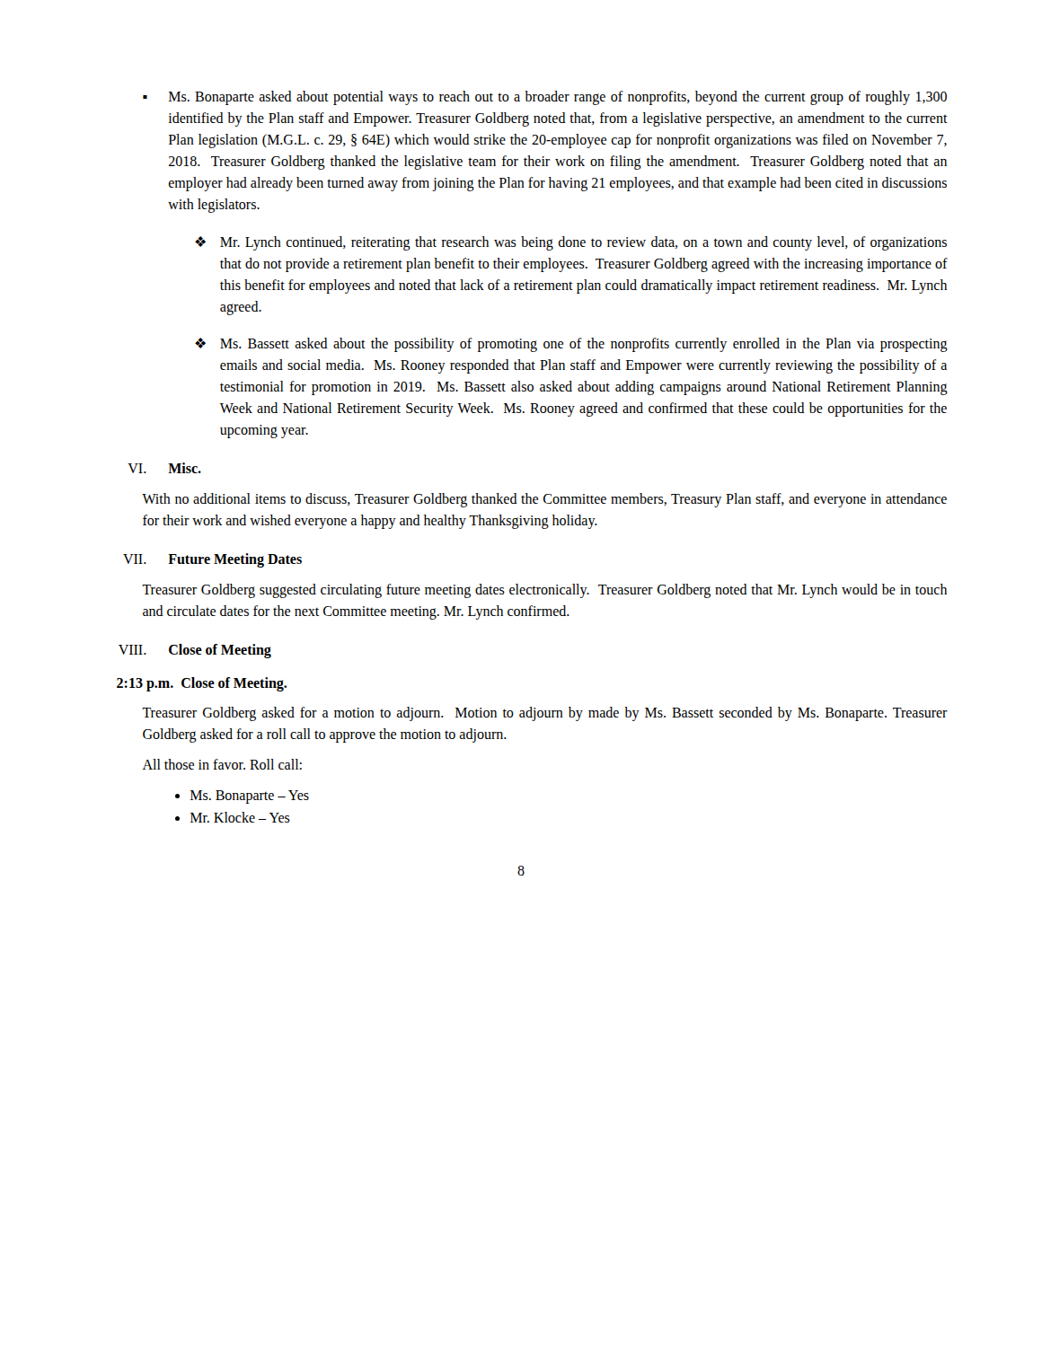Ms. Bonaparte asked about potential ways to reach out to a broader range of nonprofits, beyond the current group of roughly 1,300 identified by the Plan staff and Empower. Treasurer Goldberg noted that, from a legislative perspective, an amendment to the current Plan legislation (M.G.L. c. 29, § 64E) which would strike the 20-employee cap for nonprofit organizations was filed on November 7, 2018. Treasurer Goldberg thanked the legislative team for their work on filing the amendment. Treasurer Goldberg noted that an employer had already been turned away from joining the Plan for having 21 employees, and that example had been cited in discussions with legislators.
Mr. Lynch continued, reiterating that research was being done to review data, on a town and county level, of organizations that do not provide a retirement plan benefit to their employees. Treasurer Goldberg agreed with the increasing importance of this benefit for employees and noted that lack of a retirement plan could dramatically impact retirement readiness. Mr. Lynch agreed.
Ms. Bassett asked about the possibility of promoting one of the nonprofits currently enrolled in the Plan via prospecting emails and social media. Ms. Rooney responded that Plan staff and Empower were currently reviewing the possibility of a testimonial for promotion in 2019. Ms. Bassett also asked about adding campaigns around National Retirement Planning Week and National Retirement Security Week. Ms. Rooney agreed and confirmed that these could be opportunities for the upcoming year.
VI.
Misc.
With no additional items to discuss, Treasurer Goldberg thanked the Committee members, Treasury Plan staff, and everyone in attendance for their work and wished everyone a happy and healthy Thanksgiving holiday.
VII.
Future Meeting Dates
Treasurer Goldberg suggested circulating future meeting dates electronically. Treasurer Goldberg noted that Mr. Lynch would be in touch and circulate dates for the next Committee meeting. Mr. Lynch confirmed.
VIII.
Close of Meeting
2:13 p.m. Close of Meeting.
Treasurer Goldberg asked for a motion to adjourn. Motion to adjourn by made by Ms. Bassett seconded by Ms. Bonaparte. Treasurer Goldberg asked for a roll call to approve the motion to adjourn.
All those in favor. Roll call:
Ms. Bonaparte – Yes
Mr. Klocke – Yes
8